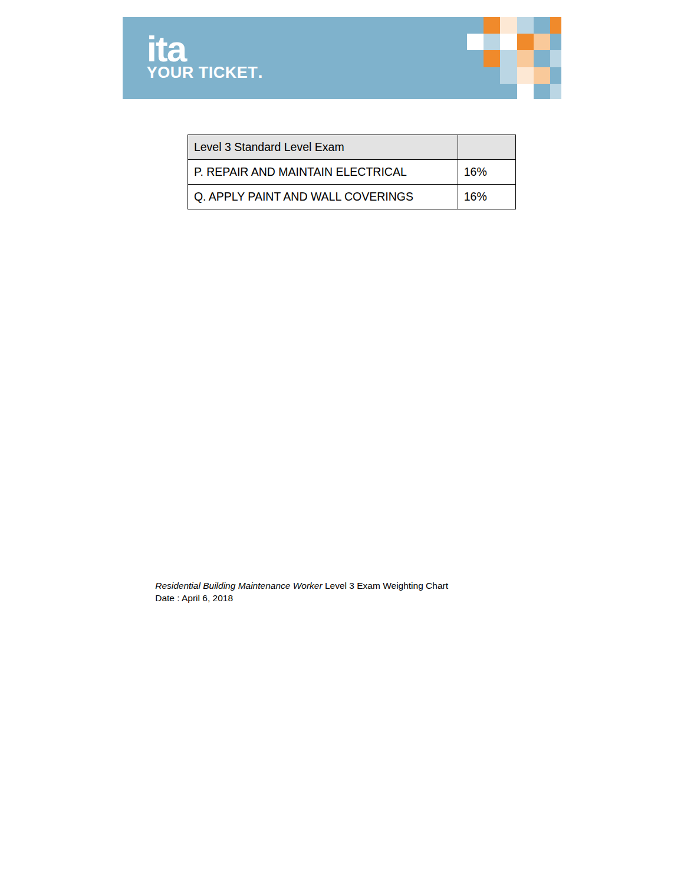ita YOUR TICKET.
| Level 3 Standard Level Exam | |
| --- | --- |
| P. REPAIR AND MAINTAIN ELECTRICAL | 16% |
| Q. APPLY PAINT AND WALL COVERINGS | 16% |
Residential Building Maintenance Worker Level 3 Exam Weighting Chart
Date : April 6, 2018